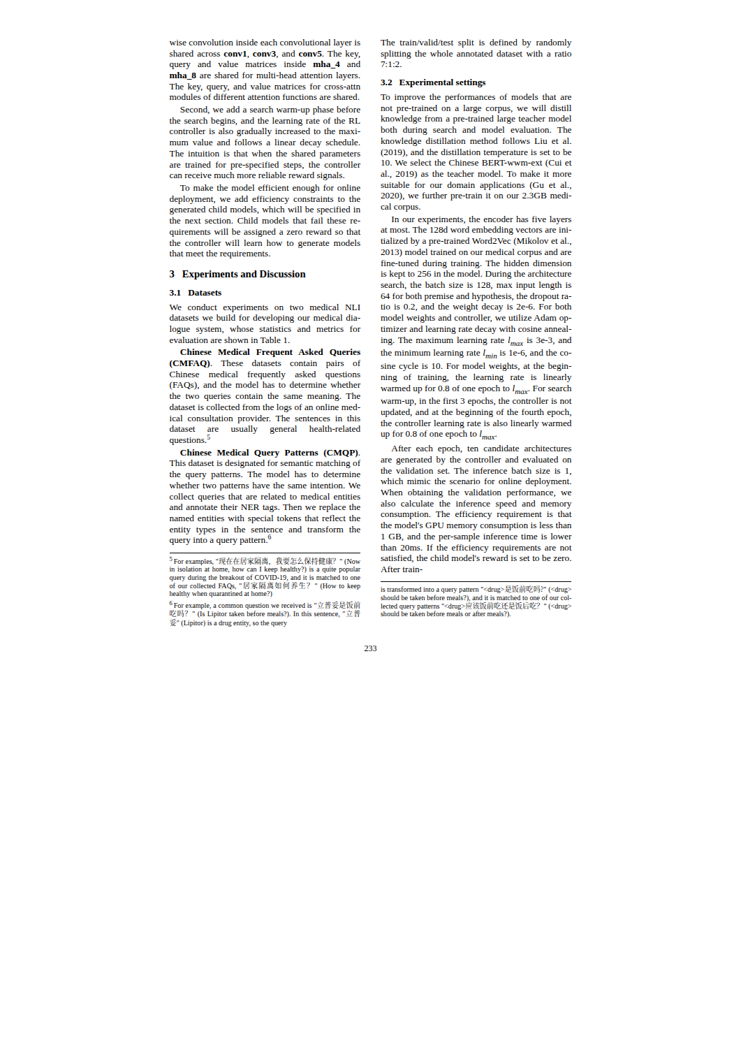wise convolution inside each convolutional layer is shared across conv1, conv3, and conv5. The key, query and value matrices inside mha_4 and mha_8 are shared for multi-head attention layers. The key, query, and value matrices for cross-attn modules of different attention functions are shared.
Second, we add a search warm-up phase before the search begins, and the learning rate of the RL controller is also gradually increased to the maximum value and follows a linear decay schedule. The intuition is that when the shared parameters are trained for pre-specified steps, the controller can receive much more reliable reward signals.
To make the model efficient enough for online deployment, we add efficiency constraints to the generated child models, which will be specified in the next section. Child models that fail these requirements will be assigned a zero reward so that the controller will learn how to generate models that meet the requirements.
3 Experiments and Discussion
3.1 Datasets
We conduct experiments on two medical NLI datasets we build for developing our medical dialogue system, whose statistics and metrics for evaluation are shown in Table 1.
Chinese Medical Frequent Asked Queries (CMFAQ). These datasets contain pairs of Chinese medical frequently asked questions (FAQs), and the model has to determine whether the two queries contain the same meaning. The dataset is collected from the logs of an online medical consultation provider. The sentences in this dataset are usually general health-related questions.5
Chinese Medical Query Patterns (CMQP). This dataset is designated for semantic matching of the query patterns. The model has to determine whether two patterns have the same intention. We collect queries that are related to medical entities and annotate their NER tags. Then we replace the named entities with special tokens that reflect the entity types in the sentence and transform the query into a query pattern.6
5 For examples, "现在在居家隔离，我要怎么保持健康？" (Now in isolation at home, how can I keep healthy?) is a quite popular query during the breakout of COVID-19, and it is matched to one of our collected FAQs, "居家隔离如何养生？" (How to keep healthy when quarantined at home?)
6 For example, a common question we received is "立普妥是饭前吃吗？" (Is Lipitor taken before meals?). In this sentence, "立普妥" (Lipitor) is a drug entity, so the query
The train/valid/test split is defined by randomly splitting the whole annotated dataset with a ratio 7:1:2.
3.2 Experimental settings
To improve the performances of models that are not pre-trained on a large corpus, we will distill knowledge from a pre-trained large teacher model both during search and model evaluation. The knowledge distillation method follows Liu et al. (2019), and the distillation temperature is set to be 10. We select the Chinese BERT-wwm-ext (Cui et al., 2019) as the teacher model. To make it more suitable for our domain applications (Gu et al., 2020), we further pre-train it on our 2.3GB medical corpus.
In our experiments, the encoder has five layers at most. The 128d word embedding vectors are initialized by a pre-trained Word2Vec (Mikolov et al., 2013) model trained on our medical corpus and are fine-tuned during training. The hidden dimension is kept to 256 in the model. During the architecture search, the batch size is 128, max input length is 64 for both premise and hypothesis, the dropout ratio is 0.2, and the weight decay is 2e-6. For both model weights and controller, we utilize Adam optimizer and learning rate decay with cosine annealing. The maximum learning rate lmax is 3e-3, and the minimum learning rate lmin is 1e-6, and the cosine cycle is 10. For model weights, at the beginning of training, the learning rate is linearly warmed up for 0.8 of one epoch to lmax. For search warm-up, in the first 3 epochs, the controller is not updated, and at the beginning of the fourth epoch, the controller learning rate is also linearly warmed up for 0.8 of one epoch to lmax.
After each epoch, ten candidate architectures are generated by the controller and evaluated on the validation set. The inference batch size is 1, which mimic the scenario for online deployment. When obtaining the validation performance, we also calculate the inference speed and memory consumption. The efficiency requirement is that the model's GPU memory consumption is less than 1 GB, and the per-sample inference time is lower than 20ms. If the efficiency requirements are not satisfied, the child model's reward is set to be zero. After train-
is transformed into a query pattern "<drug>是饭前吃吗?" (<drug> should be taken before meals?), and it is matched to one of our collected query patterns "<drug>应该饭前吃还是饭后吃？" (<drug> should be taken before meals or after meals?).
233